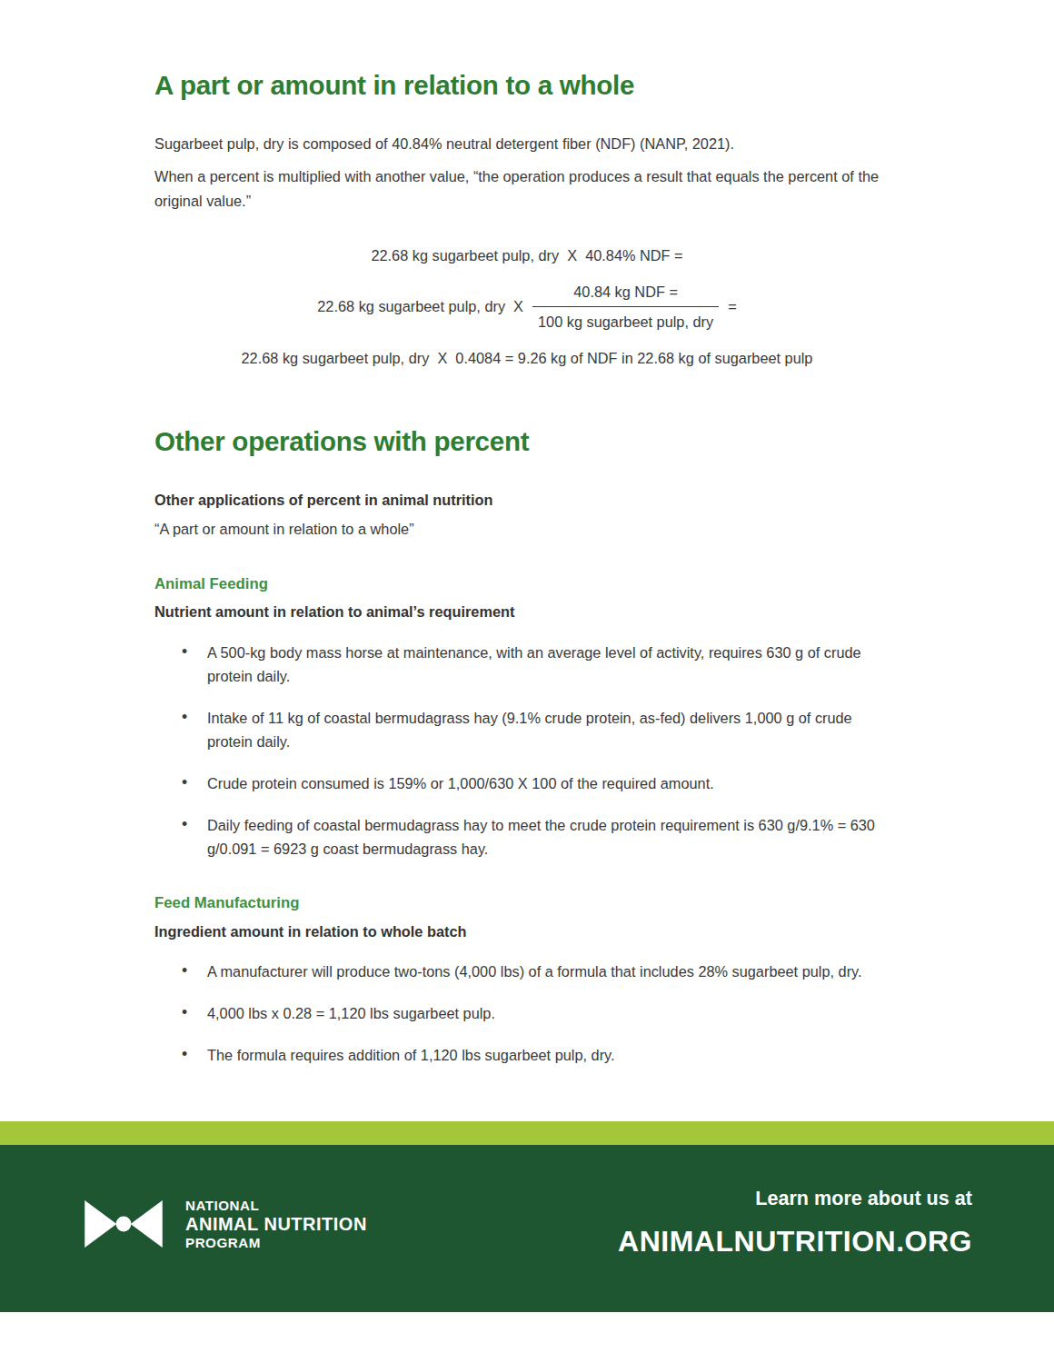A part or amount in relation to a whole
Sugarbeet pulp, dry is composed of 40.84% neutral detergent fiber (NDF) (NANP, 2021).
When a percent is multiplied with another value, “the operation produces a result that equals the percent of the original value.”
22.68 kg sugarbeet pulp, dry X 40.84% NDF =
22.68 kg sugarbeet pulp, dry X 40.84 kg NDF = 100 kg sugarbeet pulp, dry =
22.68 kg sugarbeet pulp, dry X 0.4084 = 9.26 kg of NDF in 22.68 kg of sugarbeet pulp
Other operations with percent
Other applications of percent in animal nutrition
“A part or amount in relation to a whole”
Animal Feeding
Nutrient amount in relation to animal’s requirement
A 500-kg body mass horse at maintenance, with an average level of activity, requires 630 g of crude protein daily.
Intake of 11 kg of coastal bermudagrass hay (9.1% crude protein, as-fed) delivers 1,000 g of crude protein daily.
Crude protein consumed is 159% or 1,000/630 X 100 of the required amount.
Daily feeding of coastal bermudagrass hay to meet the crude protein requirement is 630 g/9.1% = 630 g/0.091 = 6923 g coast bermudagrass hay.
Feed Manufacturing
Ingredient amount in relation to whole batch
A manufacturer will produce two-tons (4,000 lbs) of a formula that includes 28% sugarbeet pulp, dry.
4,000 lbs x 0.28 = 1,120 lbs sugarbeet pulp.
The formula requires addition of 1,120 lbs sugarbeet pulp, dry.
NATIONAL
ANIMAL NUTRITION
PROGRAM
Learn more about us at
ANIMALNUTRITION.ORG